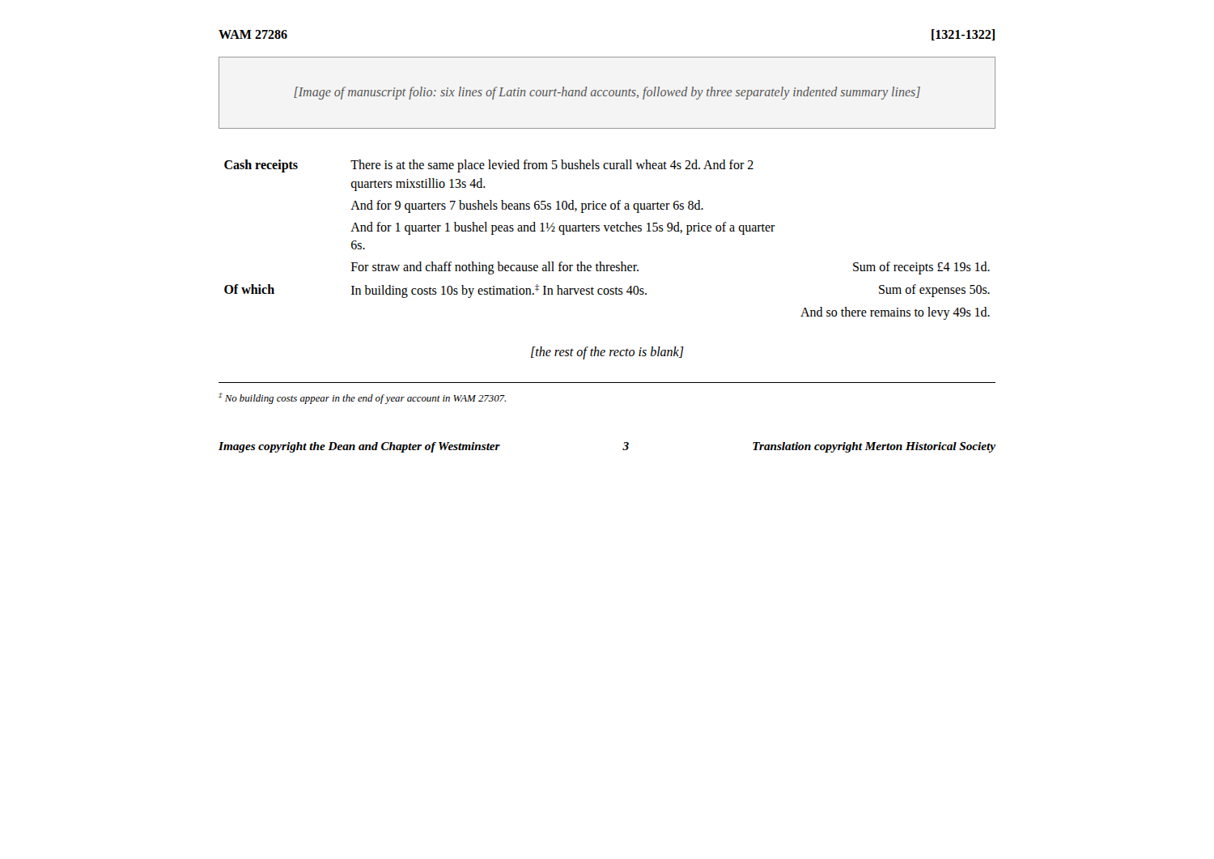WAM 27286 [1321-1322]
[Image of manuscript folio: six lines of Latin court-hand accounts, followed by three separately indented summary lines]
| Cash receipts | There is at the same place levied from 5 bushels curall wheat 4s 2d. And for 2 quarters mixstillio 13s 4d. | |
| | And for 9 quarters 7 bushels beans 65s 10d, price of a quarter 6s 8d. | |
| | And for 1 quarter 1 bushel peas and 1½ quarters vetches 15s 9d, price of a quarter 6s. | |
| | For straw and chaff nothing because all for the thresher. | Sum of receipts £4 19s 1d. |
| Of which | In building costs 10s by estimation. ‡ In harvest costs 40s. | Sum of expenses 50s. |
| | | And so there remains to levy 49s 1d. |
[the rest of the recto is blank]
‡ No building costs appear in the end of year account in WAM 27307.
Images copyright the Dean and Chapter of Westminster 3 Translation copyright Merton Historical Society